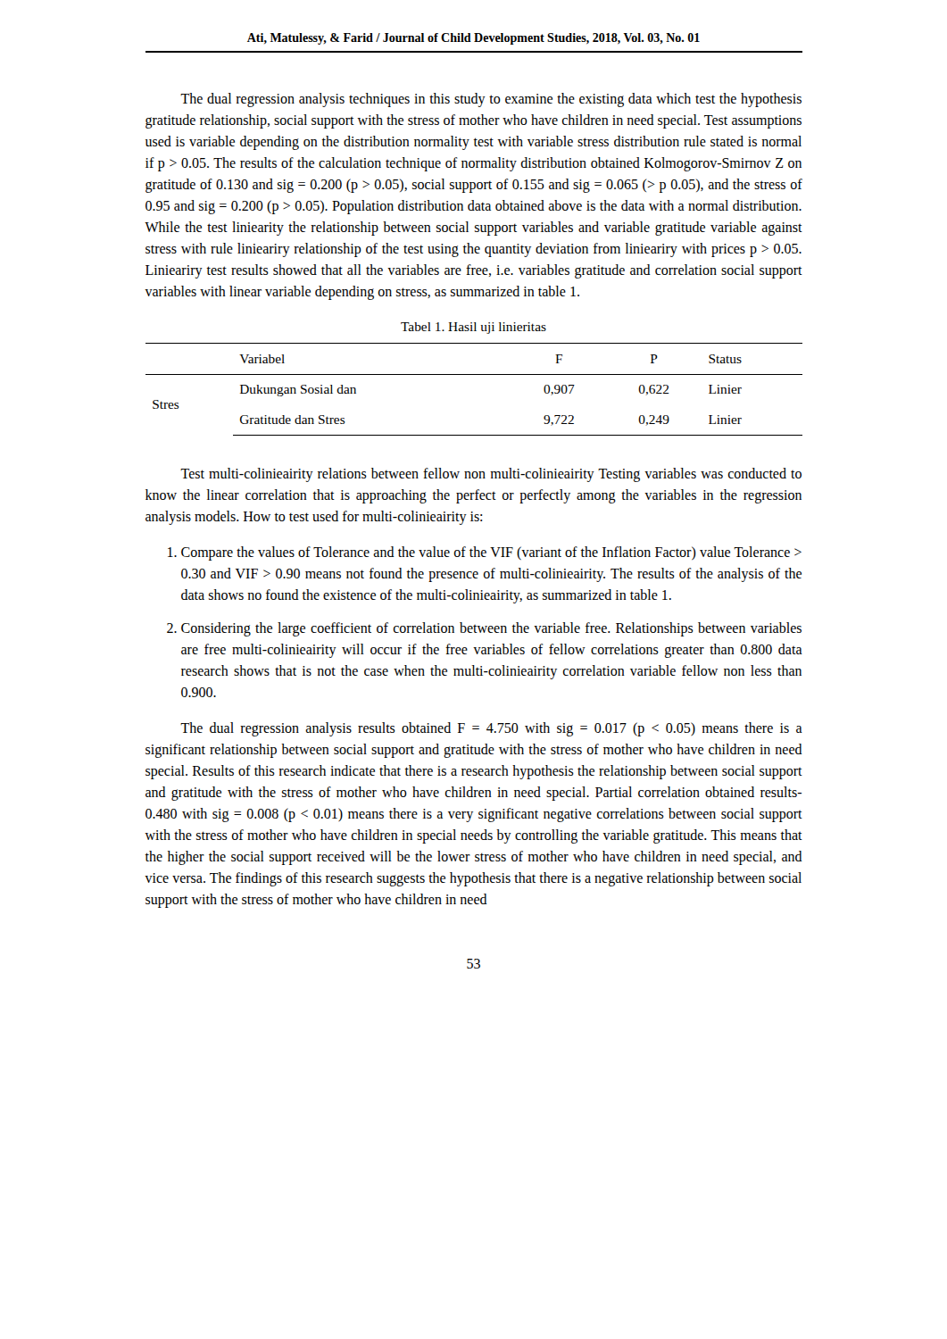Ati, Matulessy, & Farid / Journal of Child Development Studies, 2018, Vol. 03, No. 01
The dual regression analysis techniques in this study to examine the existing data which test the hypothesis gratitude relationship, social support with the stress of mother who have children in need special. Test assumptions used is variable depending on the distribution normality test with variable stress distribution rule stated is normal if p > 0.05. The results of the calculation technique of normality distribution obtained Kolmogorov-Smirnov Z on gratitude of 0.130 and sig = 0.200 (p > 0.05), social support of 0.155 and sig = 0.065 (> p 0.05), and the stress of 0.95 and sig = 0.200 (p > 0.05). Population distribution data obtained above is the data with a normal distribution. While the test liniearity the relationship between social support variables and variable gratitude variable against stress with rule linieariry relationship of the test using the quantity deviation from linieariry with prices p > 0.05. Linieariry test results showed that all the variables are free, i.e. variables gratitude and correlation social support variables with linear variable depending on stress, as summarized in table 1.
Tabel 1. Hasil uji linieritas
| | Variabel | F | P | Status |
| --- | --- | --- | --- | --- |
| Stres | Dukungan Sosial dan | 0,907 | 0,622 | Linier |
| Gratitude dan Stres | 9,722 | 0,249 | Linier |
Test multi-colinieairity relations between fellow non multi-colinieairity Testing variables was conducted to know the linear correlation that is approaching the perfect or perfectly among the variables in the regression analysis models. How to test used for multi-colinieairity is:
Compare the values of Tolerance and the value of the VIF (variant of the Inflation Factor) value Tolerance > 0.30 and VIF > 0.90 means not found the presence of multi-colinieairity. The results of the analysis of the data shows no found the existence of the multi-colinieairity, as summarized in table 1.
Considering the large coefficient of correlation between the variable free. Relationships between variables are free multi-colinieairity will occur if the free variables of fellow correlations greater than 0.800 data research shows that is not the case when the multi-colinieairity correlation variable fellow non less than 0.900.
The dual regression analysis results obtained F = 4.750 with sig = 0.017 (p < 0.05) means there is a significant relationship between social support and gratitude with the stress of mother who have children in need special. Results of this research indicate that there is a research hypothesis the relationship between social support and gratitude with the stress of mother who have children in need special. Partial correlation obtained results-0.480 with sig = 0.008 (p < 0.01) means there is a very significant negative correlations between social support with the stress of mother who have children in special needs by controlling the variable gratitude. This means that the higher the social support received will be the lower stress of mother who have children in need special, and vice versa. The findings of this research suggests the hypothesis that there is a negative relationship between social support with the stress of mother who have children in need
53